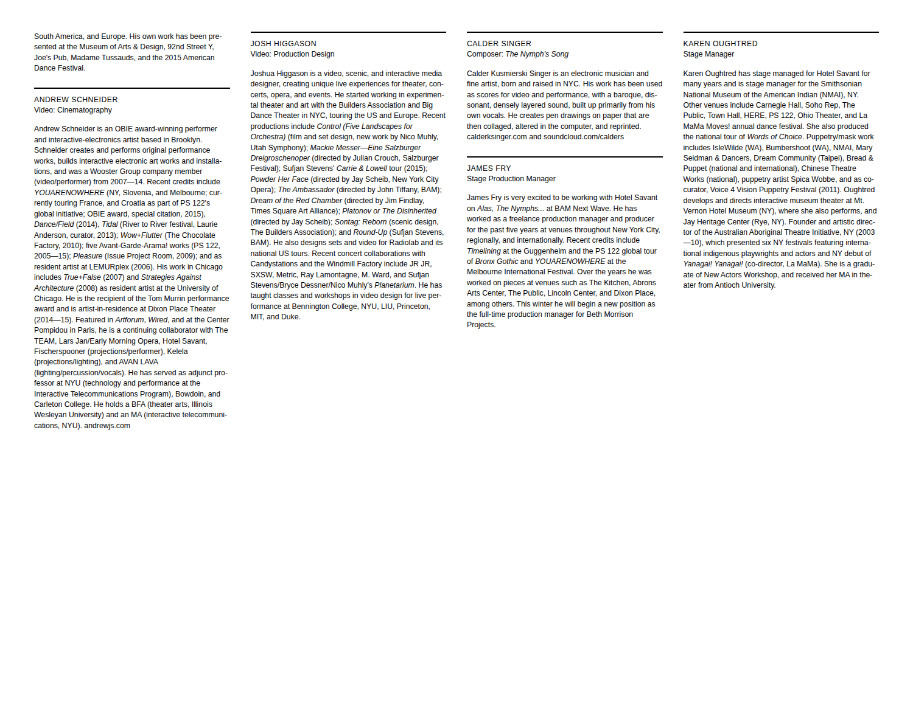South America, and Europe. His own work has been presented at the Museum of Arts & Design, 92nd Street Y, Joe's Pub, Madame Tussauds, and the 2015 American Dance Festival.
ANDREW SCHNEIDER
Video: Cinematography
Andrew Schneider is an OBIE award-winning performer and interactive-electronics artist based in Brooklyn. Schneider creates and performs original performance works, builds interactive electronic art works and installations, and was a Wooster Group company member (video/performer) from 2007—14. Recent credits include YOUARENOWHERE (NY, Slovenia, and Melbourne; currently touring France, and Croatia as part of PS 122's global initiative; OBIE award, special citation, 2015), Dance/Field (2014), Tidal (River to River festival, Laurie Anderson, curator, 2013); Wow+Flutter (The Chocolate Factory, 2010); five Avant-Garde-Arama! works (PS 122, 2005—15); Pleasure (Issue Project Room, 2009); and as resident artist at LEMURplex (2006). His work in Chicago includes True+False (2007) and Strategies Against Architecture (2008) as resident artist at the University of Chicago. He is the recipient of the Tom Murrin performance award and is artist-in-residence at Dixon Place Theater (2014—15). Featured in Artforum, Wired, and at the Center Pompidou in Paris, he is a continuing collaborator with The TEAM, Lars Jan/Early Morning Opera, Hotel Savant, Fischerspooner (projections/performer), Kelela (projections/lighting), and AVAN LAVA (lighting/percussion/vocals). He has served as adjunct professor at NYU (technology and performance at the Interactive Telecommunications Program), Bowdoin, and Carleton College. He holds a BFA (theater arts, Illinois Wesleyan University) and an MA (interactive telecommunications, NYU). andrewjs.com
JOSH HIGGASON
Video: Production Design
Joshua Higgason is a video, scenic, and interactive media designer, creating unique live experiences for theater, concerts, opera, and events. He started working in experimental theater and art with the Builders Association and Big Dance Theater in NYC, touring the US and Europe. Recent productions include Control (Five Landscapes for Orchestra) (film and set design, new work by Nico Muhly, Utah Symphony); Mackie Messer—Eine Salzburger Dreigroschenoper (directed by Julian Crouch, Salzburger Festival); Sufjan Stevens' Carrie & Lowell tour (2015); Powder Her Face (directed by Jay Scheib, New York City Opera); The Ambassador (directed by John Tiffany, BAM); Dream of the Red Chamber (directed by Jim Findlay, Times Square Art Alliance); Platonov or The Disinherited (directed by Jay Scheib); Sontag: Reborn (scenic design, The Builders Association); and Round-Up (Sufjan Stevens, BAM). He also designs sets and video for Radiolab and its national US tours. Recent concert collaborations with Candystations and the Windmill Factory include JR JR, SXSW, Metric, Ray Lamontagne, M. Ward, and Sufjan Stevens/Bryce Dessner/Nico Muhly's Planetarium. He has taught classes and workshops in video design for live performance at Bennington College, NYU, LIU, Princeton, MIT, and Duke.
CALDER SINGER
Composer: The Nymph's Song
Calder Kusmierski Singer is an electronic musician and fine artist, born and raised in NYC. His work has been used as scores for video and performance, with a baroque, dissonant, densely layered sound, built up primarily from his own vocals. He creates pen drawings on paper that are then collaged, altered in the computer, and reprinted. calderksinger.com and soundcloud.com/calders
JAMES FRY
Stage Production Manager
James Fry is very excited to be working with Hotel Savant on Alas, The Nymphs... at BAM Next Wave. He has worked as a freelance production manager and producer for the past five years at venues throughout New York City, regionally, and internationally. Recent credits include Timelining at the Guggenheim and the PS 122 global tour of Bronx Gothic and YOUARENOWHERE at the Melbourne International Festival. Over the years he was worked on pieces at venues such as The Kitchen, Abrons Arts Center, The Public, Lincoln Center, and Dixon Place, among others. This winter he will begin a new position as the full-time production manager for Beth Morrison Projects.
KAREN OUGHTRED
Stage Manager
Karen Oughtred has stage managed for Hotel Savant for many years and is stage manager for the Smithsonian National Museum of the American Indian (NMAI), NY. Other venues include Carnegie Hall, Soho Rep, The Public, Town Hall, HERE, PS 122, Ohio Theater, and La MaMa Moves! annual dance festival. She also produced the national tour of Words of Choice. Puppetry/mask work includes IsleWilde (WA), Bumbershoot (WA), NMAI, Mary Seidman & Dancers, Dream Community (Taipei), Bread & Puppet (national and international), Chinese Theatre Works (national), puppetry artist Spica Wobbe, and as co-curator, Voice 4 Vision Puppetry Festival (2011). Oughtred develops and directs interactive museum theater at Mt. Vernon Hotel Museum (NY), where she also performs, and Jay Heritage Center (Rye, NY). Founder and artistic director of the Australian Aboriginal Theatre Initiative, NY (2003—10), which presented six NY festivals featuring international indigenous playwrights and actors and NY debut of Yanagai! Yanagai! (co-director, La MaMa). She is a graduate of New Actors Workshop, and received her MA in theater from Antioch University.